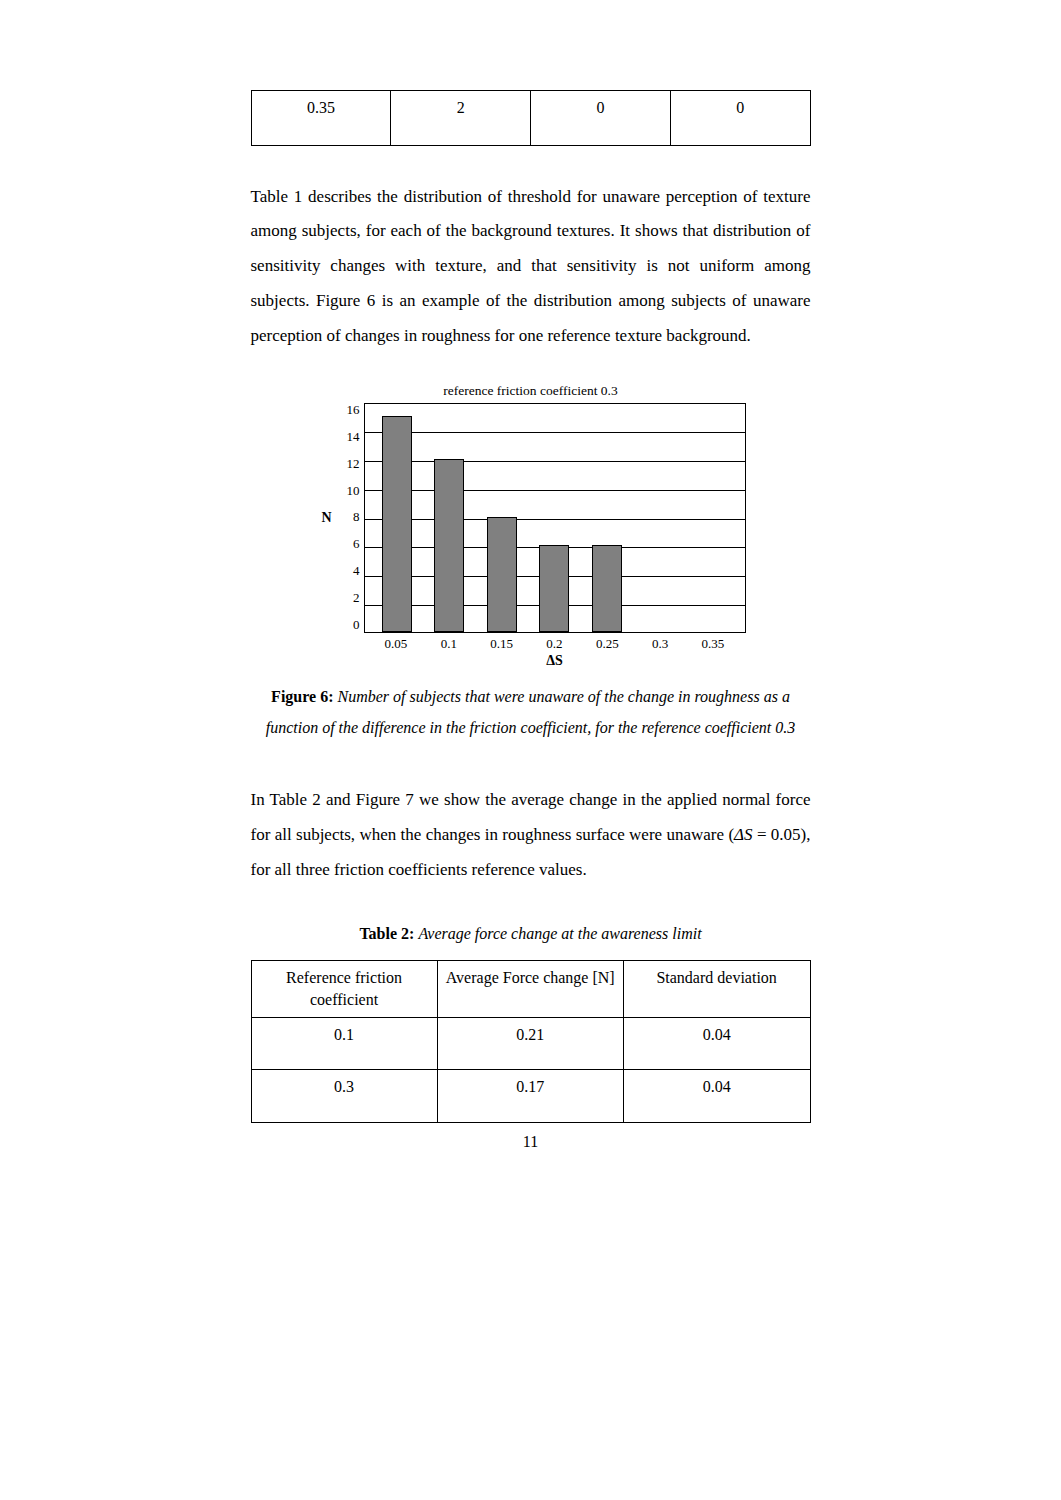| 0.35 | 2 | 0 | 0 |
Table 1 describes the distribution of threshold for unaware perception of texture among subjects, for each of the background textures. It shows that distribution of sensitivity changes with texture, and that sensitivity is not uniform among subjects. Figure 6 is an example of the distribution among subjects of unaware perception of changes in roughness for one reference texture background.
reference friction coefficient 0.3
N
16 14 12 10 8 6 4 2 0
0.05 0.1 0.15 0.2 0.25 0.3 0.35
ΔS
Figure 6: Number of subjects that were unaware of the change in roughness as a function of the difference in the friction coefficient, for the reference coefficient 0.3
In Table 2 and Figure 7 we show the average change in the applied normal force for all subjects, when the changes in roughness surface were unaware (ΔS = 0.05), for all three friction coefficients reference values.
Table 2: Average force change at the awareness limit
| Reference friction coefficient | Average Force change [N] | Standard deviation |
| 0.1 | 0.21 | 0.04 |
| 0.3 | 0.17 | 0.04 |
11